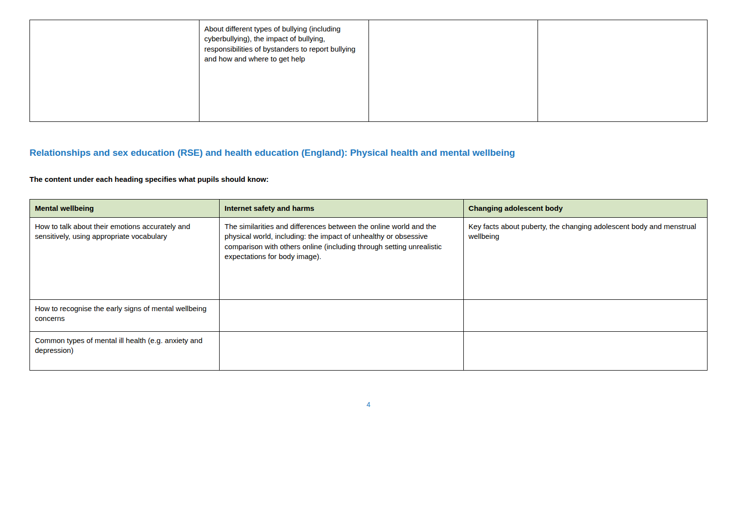| | About different types of bullying (including cyberbullying), the impact of bullying, responsibilities of bystanders to report bullying and how and where to get help | | |
Relationships and sex education (RSE) and health education (England): Physical health and mental wellbeing
The content under each heading specifies what pupils should know:
| Mental wellbeing | Internet safety and harms | Changing adolescent body |
| --- | --- | --- |
| How to talk about their emotions accurately and sensitively, using appropriate vocabulary | The similarities and differences between the online world and the physical world, including: the impact of unhealthy or obsessive comparison with others online (including through setting unrealistic expectations for body image). | Key facts about puberty, the changing adolescent body and menstrual wellbeing |
| How to recognise the early signs of mental wellbeing concerns | | |
| Common types of mental ill health (e.g. anxiety and depression) | | |
4